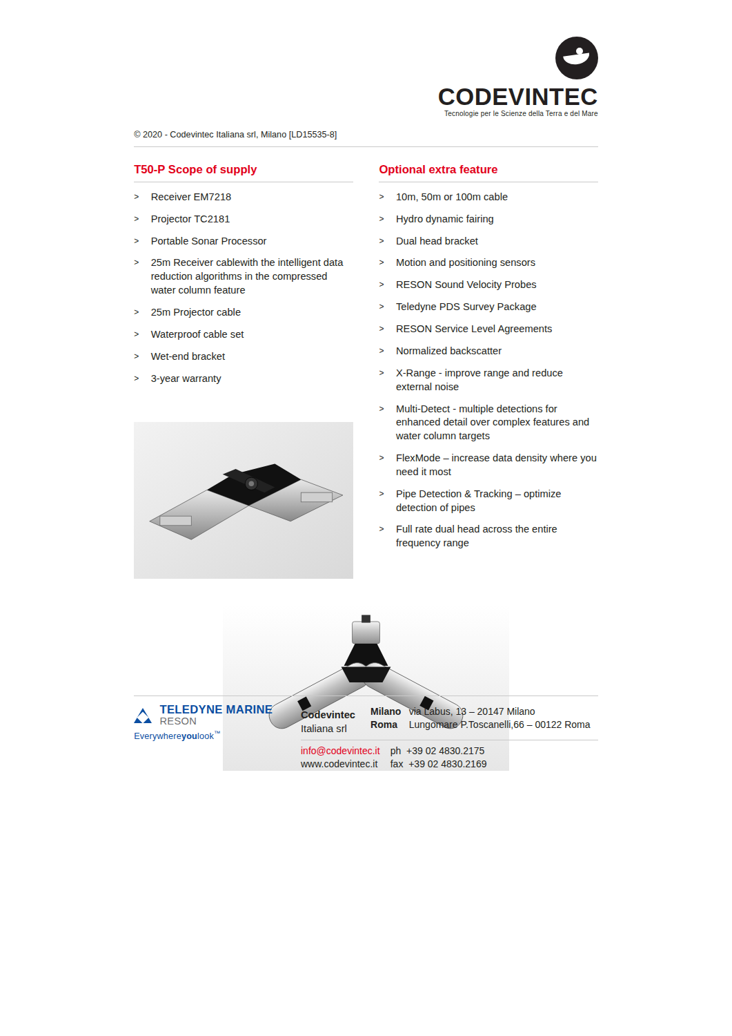CODEVINTEC
Tecnologie per le Scienze della Terra e del Mare
© 2020 - Codevintec Italiana srl, Milano [LD15535-8]
T50-P Scope of supply
Receiver EM7218
Projector TC2181
Portable Sonar Processor
25m Receiver cablewith the intelligent data reduction algorithms in the compressed water column feature
25m Projector cable
Waterproof cable set
Wet-end bracket
3-year warranty
Optional extra feature
10m, 50m or 100m cable
Hydro dynamic fairing
Dual head bracket
Motion and positioning sensors
RESON Sound Velocity Probes
Teledyne PDS Survey Package
RESON Service Level Agreements
Normalized backscatter
X-Range - improve range and reduce external noise
Multi-Detect - multiple detections for enhanced detail over complex features and water column targets
FlexMode – increase data density where you need it most
Pipe Detection & Tracking – optimize detection of pipes
Full rate dual head across the entire frequency range
TELEDYNE MARINE
RESON
Everywhereyoulook™
Codevintec Italiana srl
| Milano | via Labus, 13 – 20147 Milano |
| Roma | Lungomare P.Toscanelli,66 – 00122 Roma |
| info@codevintec.it | ph +39 02 4830.2175 |
| www.codevintec.it | fax +39 02 4830.2169 |